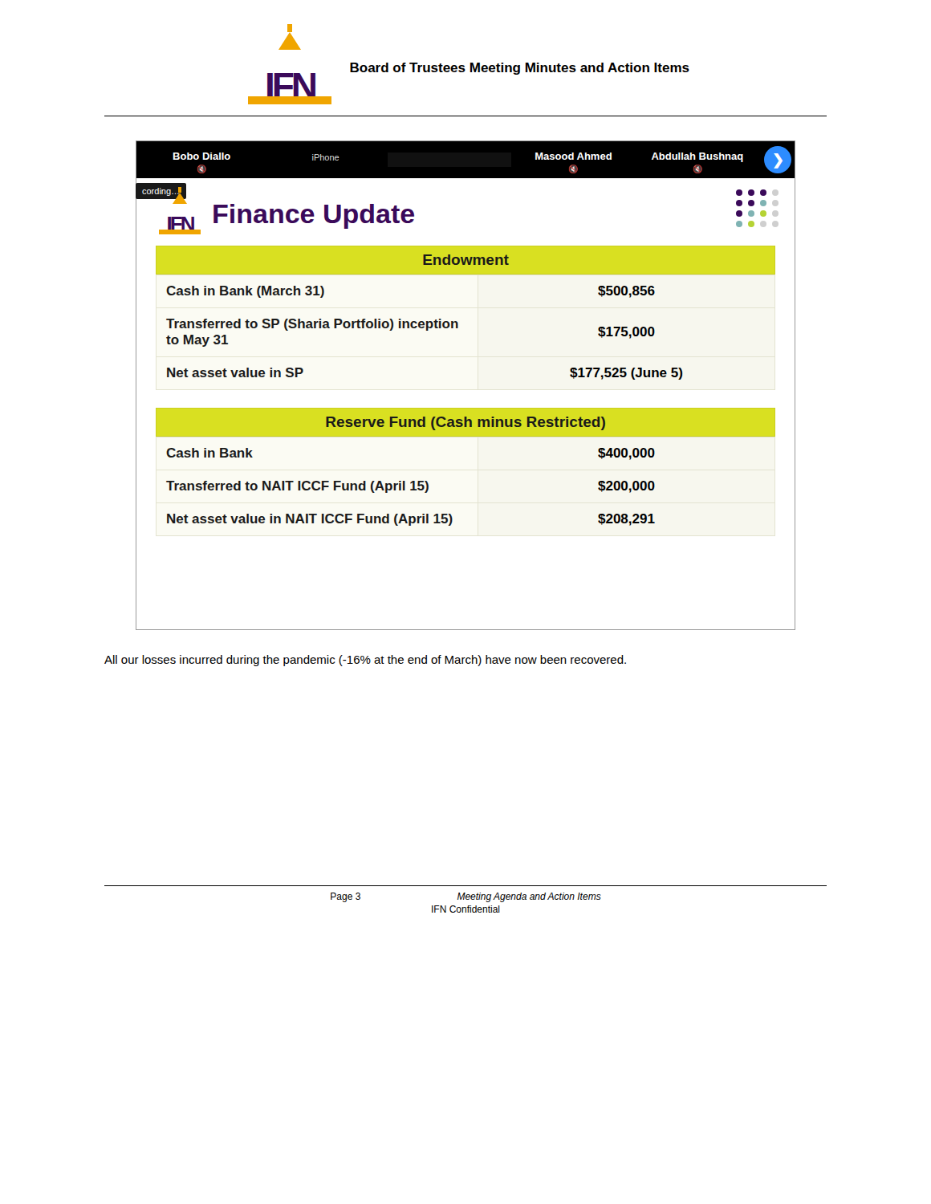IFN
Board of Trustees Meeting Minutes and Action Items
Bobo Diallo 🔇
iPhone
Masood Ahmed 🔇
Abdullah Bushnaq 🔇
❯
cording…
IFN
Finance Update
Endowment
| Cash in Bank (March 31) | $500,856 |
| Transferred to SP (Sharia Portfolio) inception to May 31 | $175,000 |
| Net asset value in SP | $177,525 (June 5) |
Reserve Fund (Cash minus Restricted)
| Cash in Bank | $400,000 |
| Transferred to NAIT ICCF Fund (April 15) | $200,000 |
| Net asset value in NAIT ICCF Fund (April 15) | $208,291 |
All our losses incurred during the pandemic (-16% at the end of March) have now been recovered.
Page 3
Meeting Agenda and Action Items
IFN Confidential